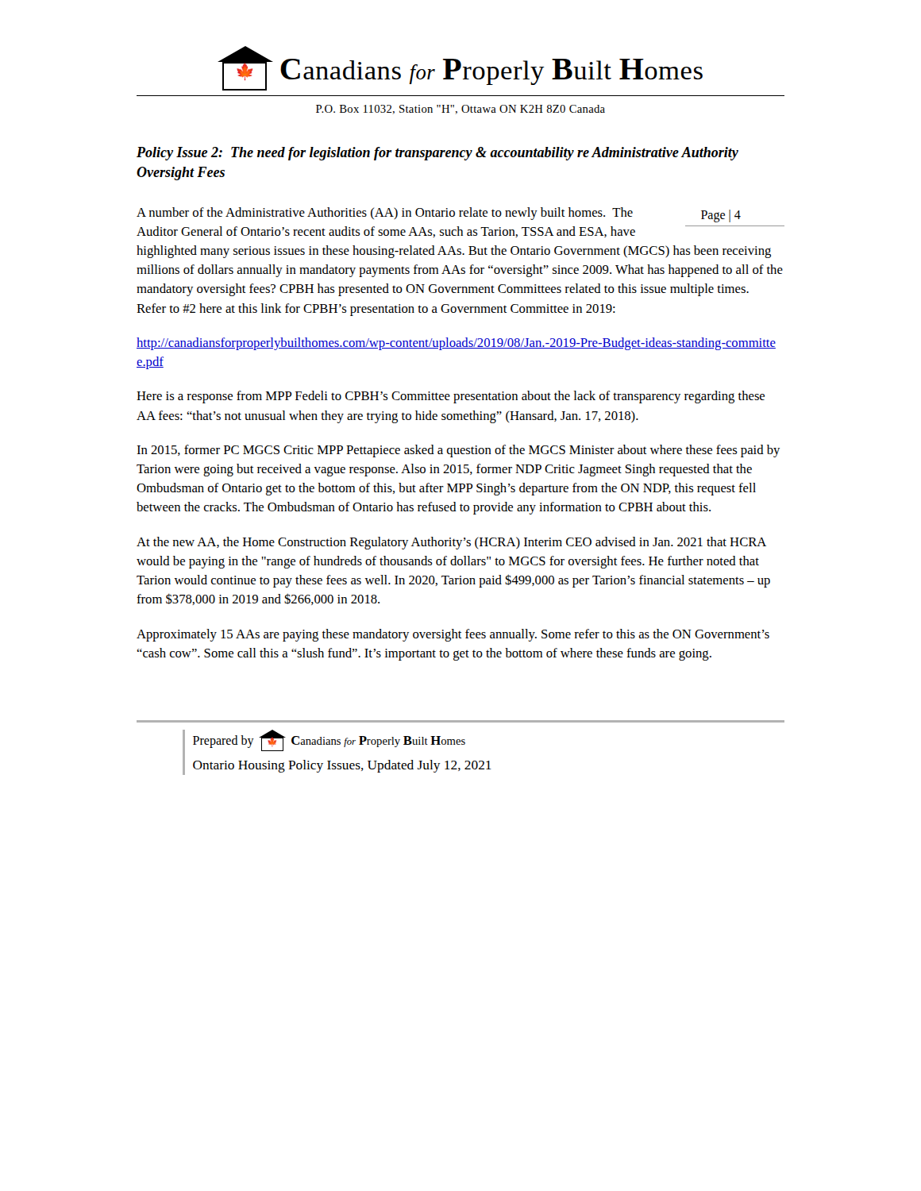🍁 Canadians for Properly Built Homes
P.O. Box 11032, Station "H", Ottawa ON K2H 8Z0 Canada
Policy Issue 2: The need for legislation for transparency & accountability re Administrative Authority Oversight Fees
Page | 4
A number of the Administrative Authorities (AA) in Ontario relate to newly built homes. The Auditor General of Ontario’s recent audits of some AAs, such as Tarion, TSSA and ESA, have highlighted many serious issues in these housing-related AAs. But the Ontario Government (MGCS) has been receiving millions of dollars annually in mandatory payments from AAs for “oversight” since 2009. What has happened to all of the mandatory oversight fees? CPBH has presented to ON Government Committees related to this issue multiple times. Refer to #2 here at this link for CPBH’s presentation to a Government Committee in 2019:
http://canadiansforproperlybuilthomes.com/wp-content/uploads/2019/08/Jan.-2019-Pre-Budget-ideas-standing-committee.pdf
Here is a response from MPP Fedeli to CPBH’s Committee presentation about the lack of transparency regarding these AA fees: “that’s not unusual when they are trying to hide something” (Hansard, Jan. 17, 2018).
In 2015, former PC MGCS Critic MPP Pettapiece asked a question of the MGCS Minister about where these fees paid by Tarion were going but received a vague response. Also in 2015, former NDP Critic Jagmeet Singh requested that the Ombudsman of Ontario get to the bottom of this, but after MPP Singh’s departure from the ON NDP, this request fell between the cracks. The Ombudsman of Ontario has refused to provide any information to CPBH about this.
At the new AA, the Home Construction Regulatory Authority’s (HCRA) Interim CEO advised in Jan. 2021 that HCRA would be paying in the "range of hundreds of thousands of dollars" to MGCS for oversight fees. He further noted that Tarion would continue to pay these fees as well. In 2020, Tarion paid $499,000 as per Tarion’s financial statements – up from $378,000 in 2019 and $266,000 in 2018.
Approximately 15 AAs are paying these mandatory oversight fees annually. Some refer to this as the ON Government’s “cash cow”. Some call this a “slush fund”. It’s important to get to the bottom of where these funds are going.
Prepared by 🍁 Canadians for Properly Built Homes
Ontario Housing Policy Issues, Updated July 12, 2021